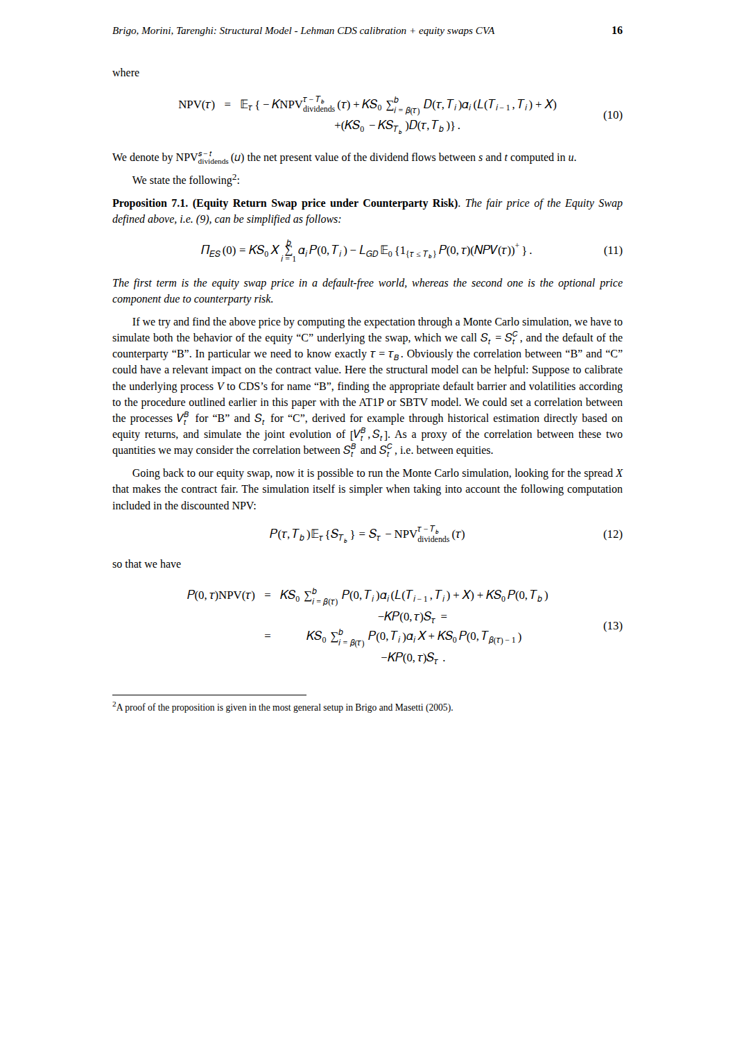Brigo, Morini, Tarenghi: Structural Model - Lehman CDS calibration + equity swaps CVA 16
where
NPV(τ) = 𝔼τ { −K NPVdividendsτ−Tb (τ) + KS0 ∑ i=β(τ) b D(τ,Ti) αi (L(Ti−1,Ti)+X) + (KS0−KSTb) D(τ,Tb) } . (10)
We denote by NPVdividendss−t(u) the net present value of the dividend flows between s and t computed in u.
We state the following2:
Proposition 7.1. (Equity Return Swap price under Counterparty Risk). The fair price of the Equity Swap defined above, i.e. (9), can be simplified as follows:
ΠES(0) = KS0X ∑i=1b αiP(0,Ti) − LGD 𝔼0 { 1{τ≤Tb} P(0,τ) (NPV(τ))+ } . (11)
The first term is the equity swap price in a default-free world, whereas the second one is the optional price component due to counterparty risk.
If we try and find the above price by computing the expectation through a Monte Carlo simulation, we have to simulate both the behavior of the equity “C” underlying the swap, which we call St=StC, and the default of the counterparty “B”. In particular we need to know exactly τ=τB. Obviously the correlation between “B” and “C” could have a relevant impact on the contract value. Here the structural model can be helpful: Suppose to calibrate the underlying process V to CDS’s for name “B”, finding the appropriate default barrier and volatilities according to the procedure outlined earlier in this paper with the AT1P or SBTV model. We could set a correlation between the processes VtB for “B” and St for “C”, derived for example through historical estimation directly based on equity returns, and simulate the joint evolution of [VtB,St]. As a proxy of the correlation between these two quantities we may consider the correlation between StB and StC, i.e. between equities.
Going back to our equity swap, now it is possible to run the Monte Carlo simulation, looking for the spread X that makes the contract fair. The simulation itself is simpler when taking into account the following computation included in the discounted NPV:
P(τ,Tb) 𝔼τ {STb} = Sτ − NPVdividendsτ−Tb (τ) (12)
so that we have
P(0,τ)NPV(τ) = KS0 ∑i=β(τ)b P(0,Ti) αi (L(Ti−1,Ti)+X) + KS0P(0,Tb) −KP(0,τ)Sτ= = KS0 ∑i=β(τ)b P(0,Ti) αiX + KS0P(0,Tβ(τ)−1) −KP(0,τ)Sτ. (13)
2A proof of the proposition is given in the most general setup in Brigo and Masetti (2005).